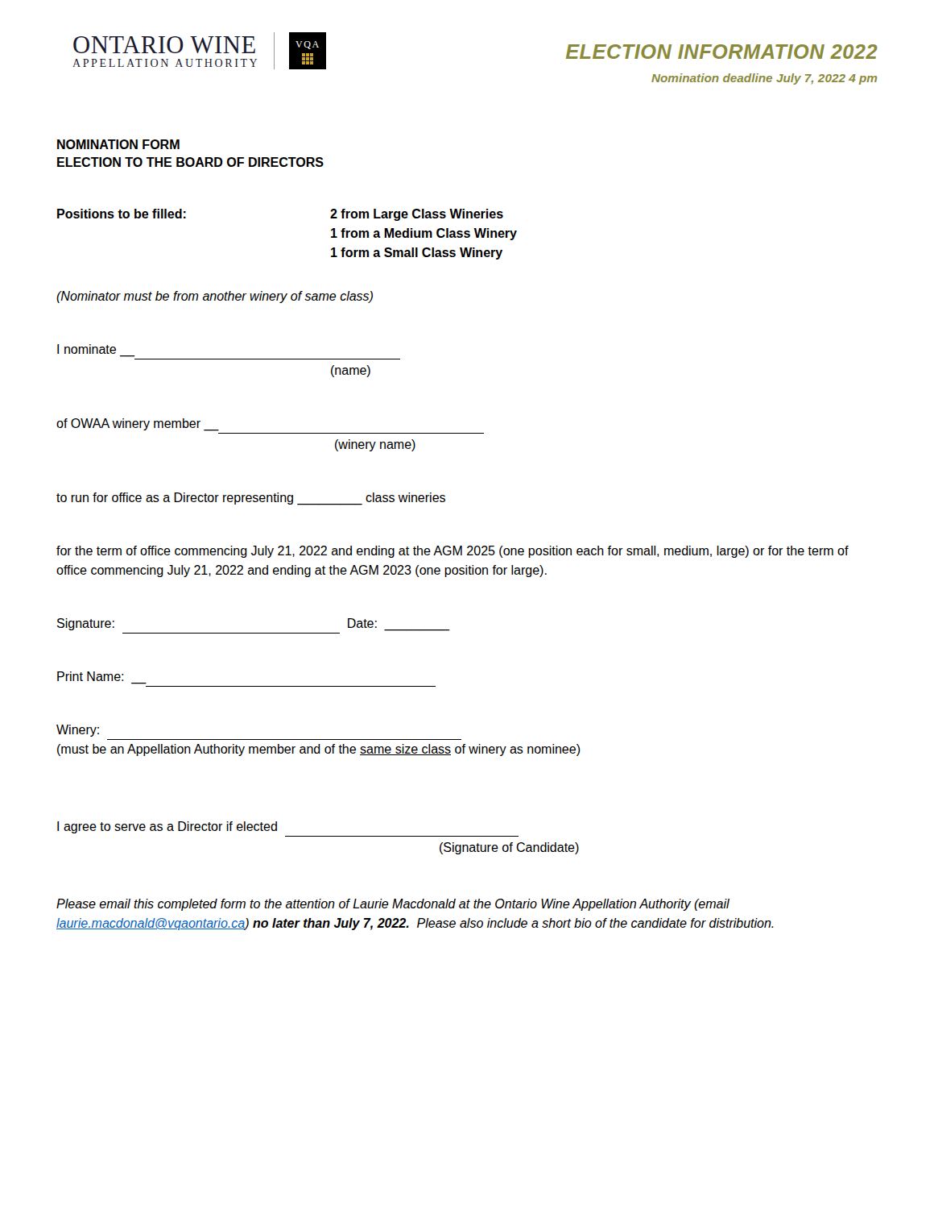ONTARIO WINE
APPELLATION AUTHORITY
VQA
ELECTION INFORMATION 2022
Nomination deadline July 7, 2022 4 pm
NOMINATION FORM
ELECTION TO THE BOARD OF DIRECTORS
| Positions to be filled: | 2 from Large Class Wineries |
| | 1 from a Medium Class Winery |
| | 1 form a Small Class Winery |
(Nominator must be from another winery of same class)
I nominate __
(name)
of OWAA winery member __
(winery name)
to run for office as a Director representing _________ class wineries
for the term of office commencing July 21, 2022 and ending at the AGM 2025 (one position each for small, medium, large) or for the term of office commencing July 21, 2022 and ending at the AGM 2023 (one position for large).
Signature: Date: _________
Print Name: __
Winery:
(must be an Appellation Authority member and of the same size class of winery as nominee)
I agree to serve as a Director if elected
(Signature of Candidate)
Please email this completed form to the attention of Laurie Macdonald at the Ontario Wine Appellation Authority (email laurie.macdonald@vqaontario.ca) no later than July 7, 2022. Please also include a short bio of the candidate for distribution.